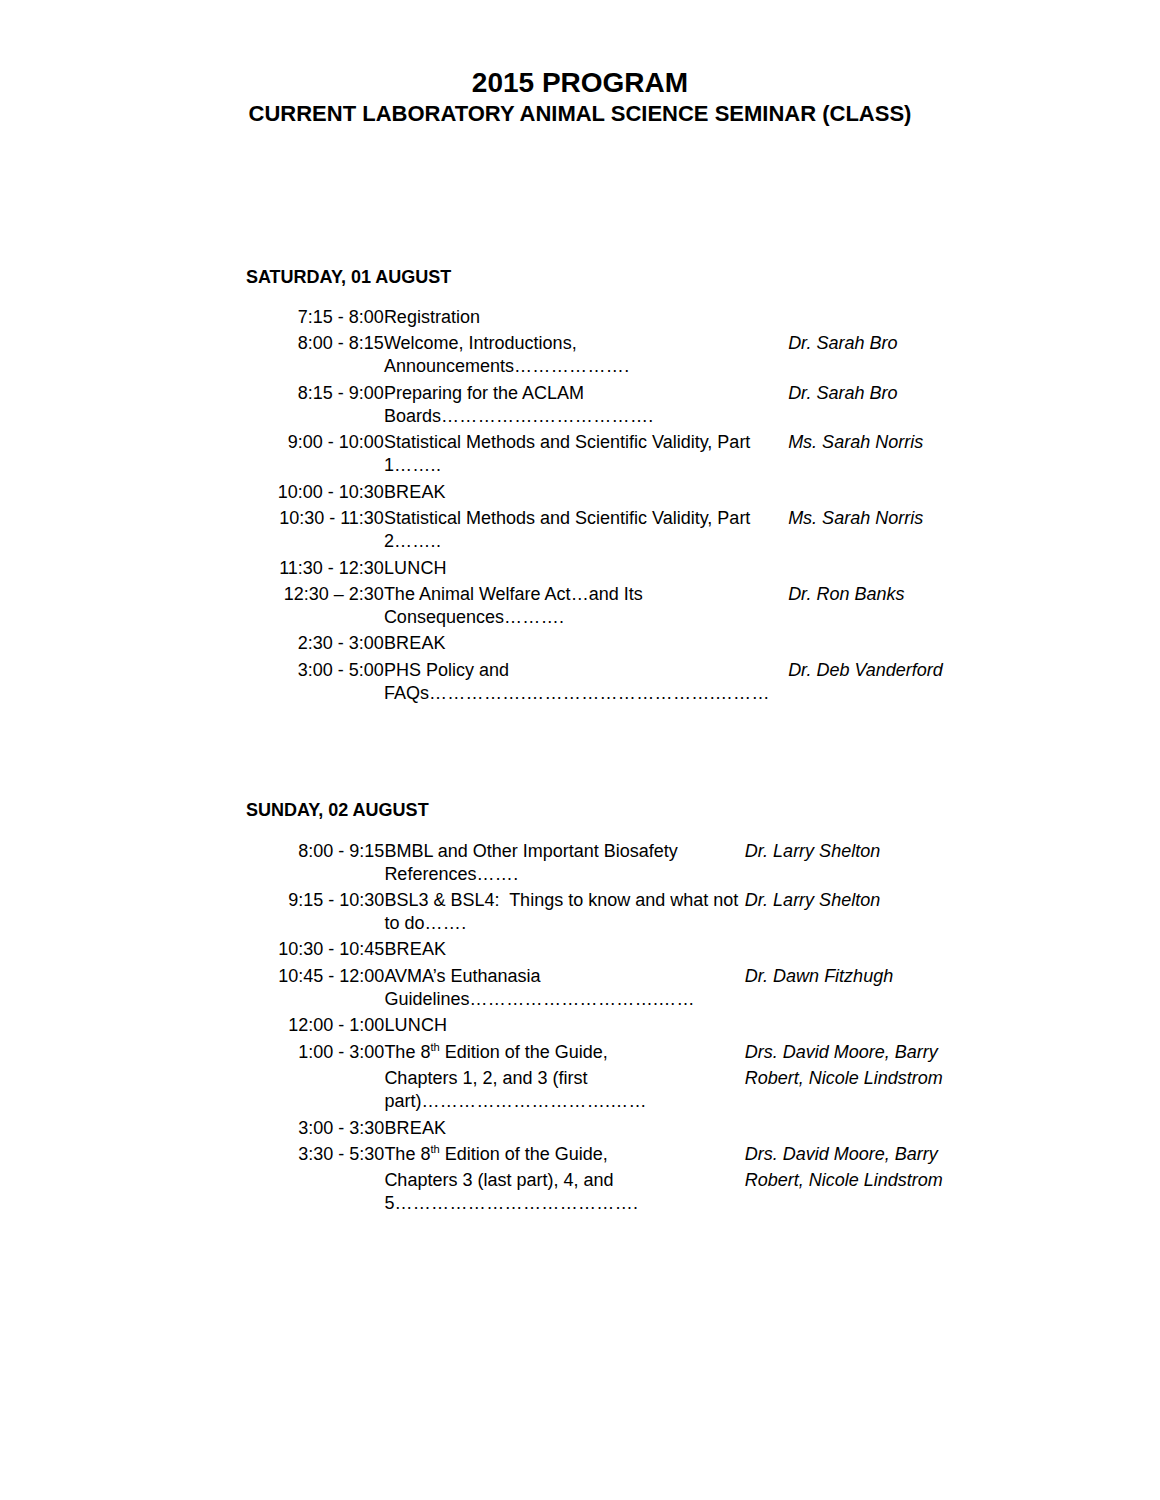2015 PROGRAM
CURRENT LABORATORY ANIMAL SCIENCE SEMINAR (CLASS)
SATURDAY, 01 AUGUST
| 7:15 - 8:00 | Registration | |
| 8:00 - 8:15 | Welcome, Introductions, Announcements ……………… . | Dr. Sarah Bro |
| 8:15 - 9:00 | Preparing for the ACLAM Boards …………….……………… . | Dr. Sarah Bro |
| 9:00 - 10:00 | Statistical Methods and Scientific Validity, Part 1 ……. . | Ms. Sarah Norris |
| 10:00 - 10:30 | BREAK | |
| 10:30 - 11:30 | Statistical Methods and Scientific Validity, Part 2 ……. . | Ms. Sarah Norris |
| 11:30 - 12:30 | LUNCH | |
| 12:30 – 2:30 | The Animal Welfare Act…and Its Consequences ……… . | Dr. Ron Banks |
| 2:30 - 3:00 | BREAK | |
| 3:00 - 5:00 | PHS Policy and FAQs …………….………………………… . ……… | Dr. Deb Vanderford |
SUNDAY, 02 AUGUST
| 8:00 - 9:15 | BMBL and Other Important Biosafety References ……. | Dr. Larry Shelton |
| 9:15 - 10:30 | BSL3 & BSL4: Things to know and what not to do ……. | Dr. Larry Shelton |
| 10:30 - 10:45 | BREAK | |
| 10:45 - 12:00 | AVMA’s Euthanasia Guidelines ………………………… . …… | Dr. Dawn Fitzhugh |
| 12:00 - 1:00 | LUNCH | |
| 1:00 - 3:00 | The 8 th Edition of the Guide, | Drs. David Moore, Barry |
| | Chapters 1, 2, and 3 (first part) ………………………… . …… | Robert, Nicole Lindstrom |
| 3:00 - 3:30 | BREAK | |
| 3:30 - 5:30 | The 8 th Edition of the Guide, | Drs. David Moore, Barry |
| | Chapters 3 (last part), 4, and 5 ………………………………… . | Robert, Nicole Lindstrom |